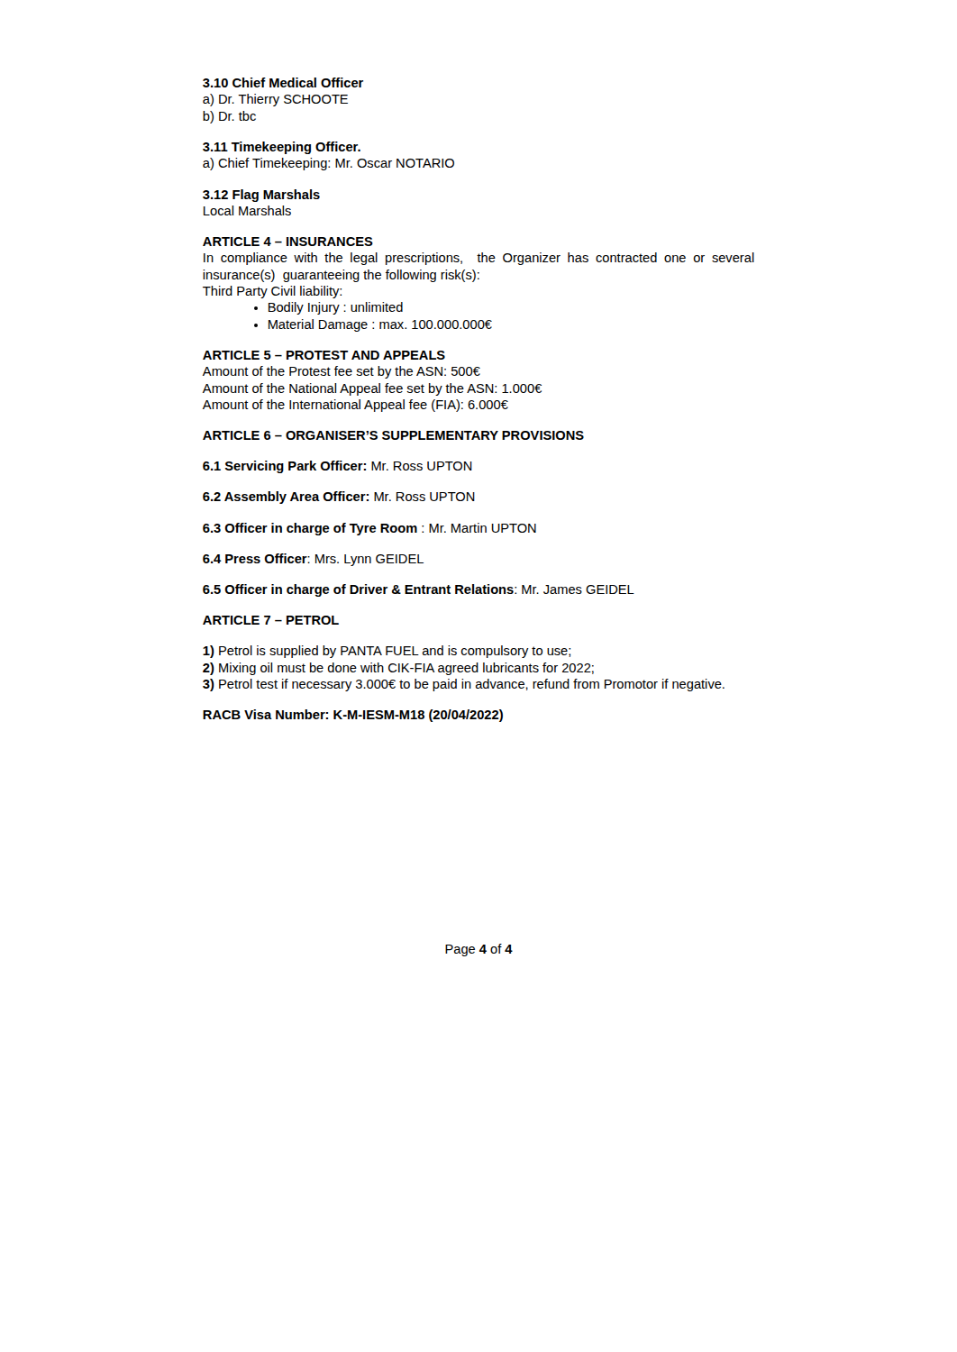3.10 Chief Medical Officer
a) Dr. Thierry SCHOOTE
b) Dr. tbc
3.11 Timekeeping Officer.
a) Chief Timekeeping: Mr. Oscar NOTARIO
3.12 Flag Marshals
Local Marshals
ARTICLE 4 – INSURANCES
In compliance with the legal prescriptions, the Organizer has contracted one or several insurance(s) guaranteeing the following risk(s):
Third Party Civil liability:
Bodily Injury : unlimited
Material Damage : max. 100.000.000€
ARTICLE 5 – PROTEST AND APPEALS
Amount of the Protest fee set by the ASN: 500€
Amount of the National Appeal fee set by the ASN: 1.000€
Amount of the International Appeal fee (FIA): 6.000€
ARTICLE 6 – ORGANISER’S SUPPLEMENTARY PROVISIONS
6.1 Servicing Park Officer: Mr. Ross UPTON
6.2 Assembly Area Officer: Mr. Ross UPTON
6.3 Officer in charge of Tyre Room : Mr. Martin UPTON
6.4 Press Officer: Mrs. Lynn GEIDEL
6.5 Officer in charge of Driver & Entrant Relations: Mr. James GEIDEL
ARTICLE 7 – PETROL
1) Petrol is supplied by PANTA FUEL and is compulsory to use;
2) Mixing oil must be done with CIK-FIA agreed lubricants for 2022;
3) Petrol test if necessary 3.000€ to be paid in advance, refund from Promotor if negative.
RACB Visa Number: K-M-IESM-M18 (20/04/2022)
Page 4 of 4